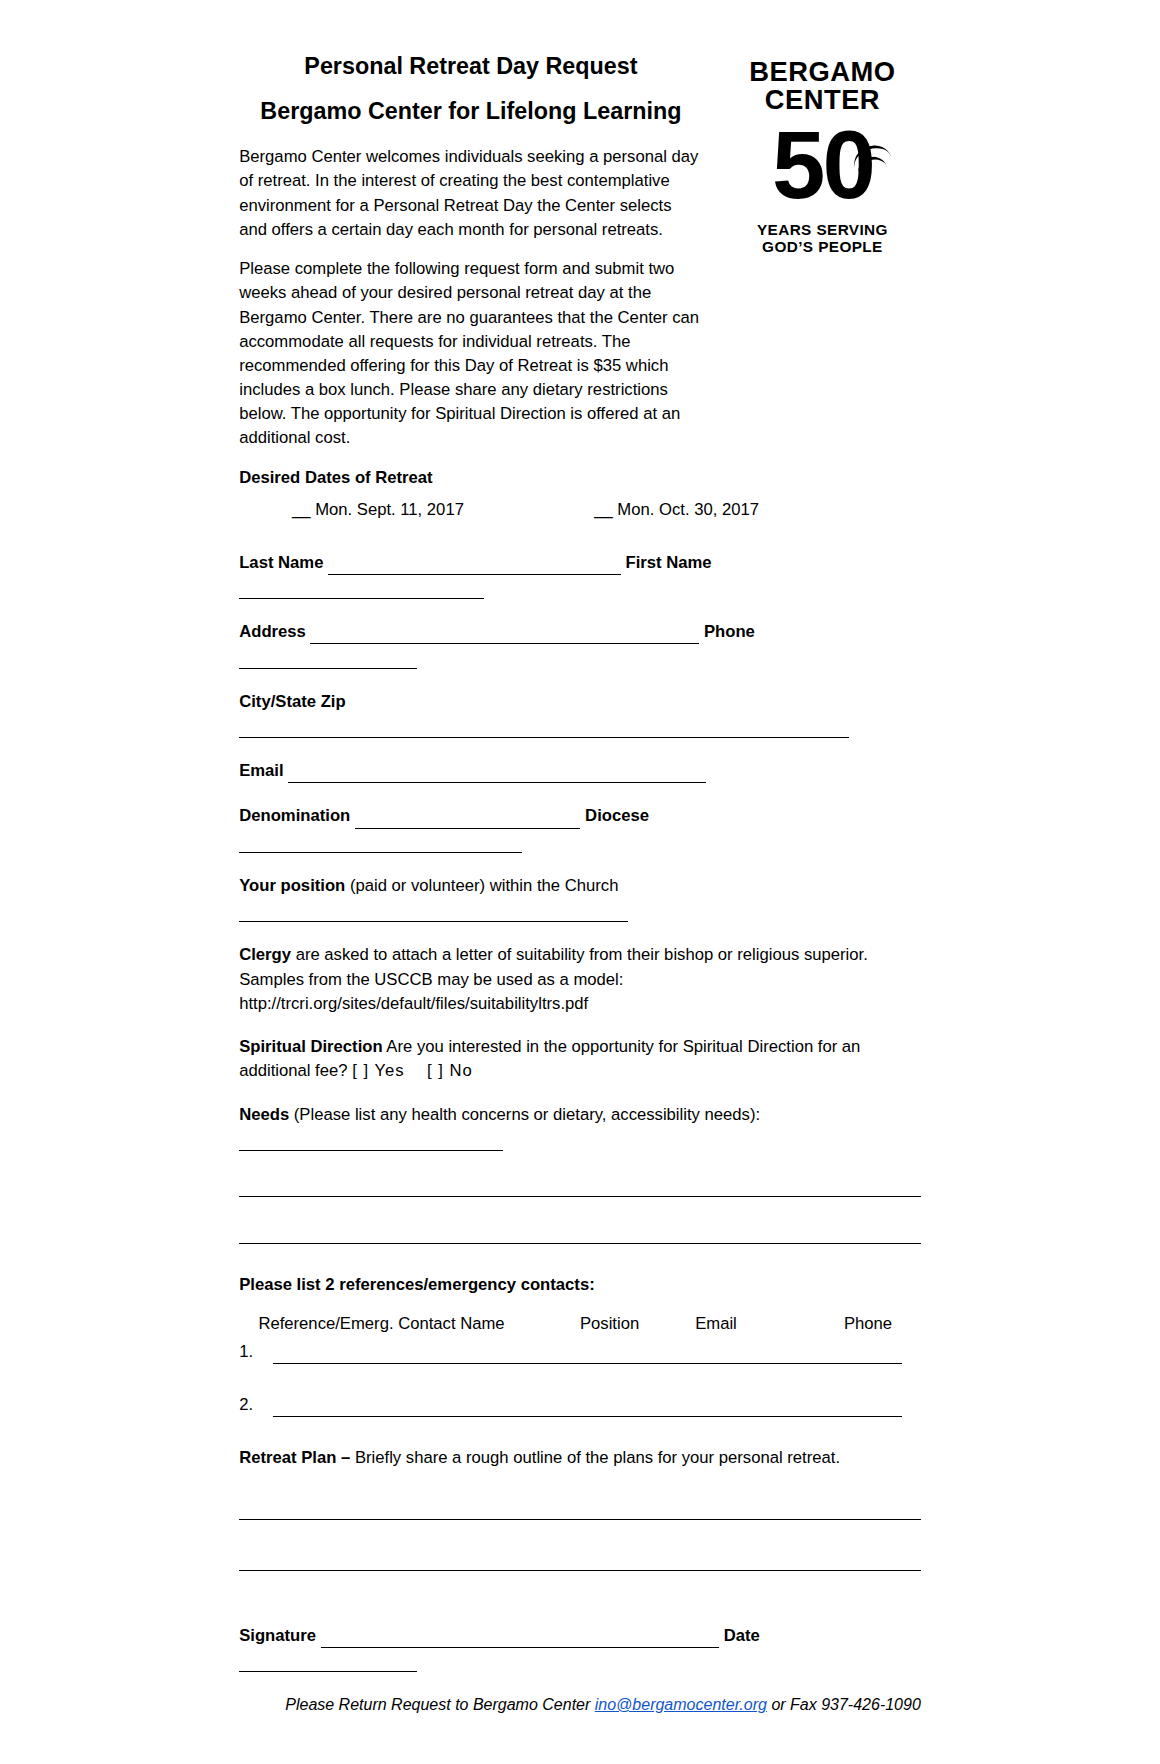BERGAMO
CENTER
50
YEARS SERVING
GOD’S PEOPLE
Personal Retreat Day Request
Bergamo Center for Lifelong Learning
Bergamo Center welcomes individuals seeking a personal day of retreat. In the interest of creating the best contemplative environment for a Personal Retreat Day the Center selects and offers a certain day each month for personal retreats.
Please complete the following request form and submit two weeks ahead of your desired personal retreat day at the Bergamo Center. There are no guarantees that the Center can accommodate all requests for individual retreats. The recommended offering for this Day of Retreat is $35 which includes a box lunch. Please share any dietary restrictions below. The opportunity for Spiritual Direction is offered at an additional cost.
Desired Dates of Retreat
__ Mon. Sept. 11, 2017 __ Mon. Oct. 30, 2017
Last Name First Name
Address Phone
City/State Zip
Email
Denomination Diocese
Your position (paid or volunteer) within the Church
Clergy are asked to attach a letter of suitability from their bishop or religious superior. Samples from the USCCB may be used as a model: http://trcri.org/sites/default/files/suitabilityltrs.pdf
Spiritual Direction Are you interested in the opportunity for Spiritual Direction for an additional fee? [ ] Yes [ ] No
Needs (Please list any health concerns or dietary, accessibility needs):
Please list 2 references/emergency contacts:
Reference/Emerg. Contact Name Position Email Phone
1.
2.
Retreat Plan – Briefly share a rough outline of the plans for your personal retreat.
Signature Date
Please Return Request to Bergamo Center ino@bergamocenter.org or Fax 937-426-1090